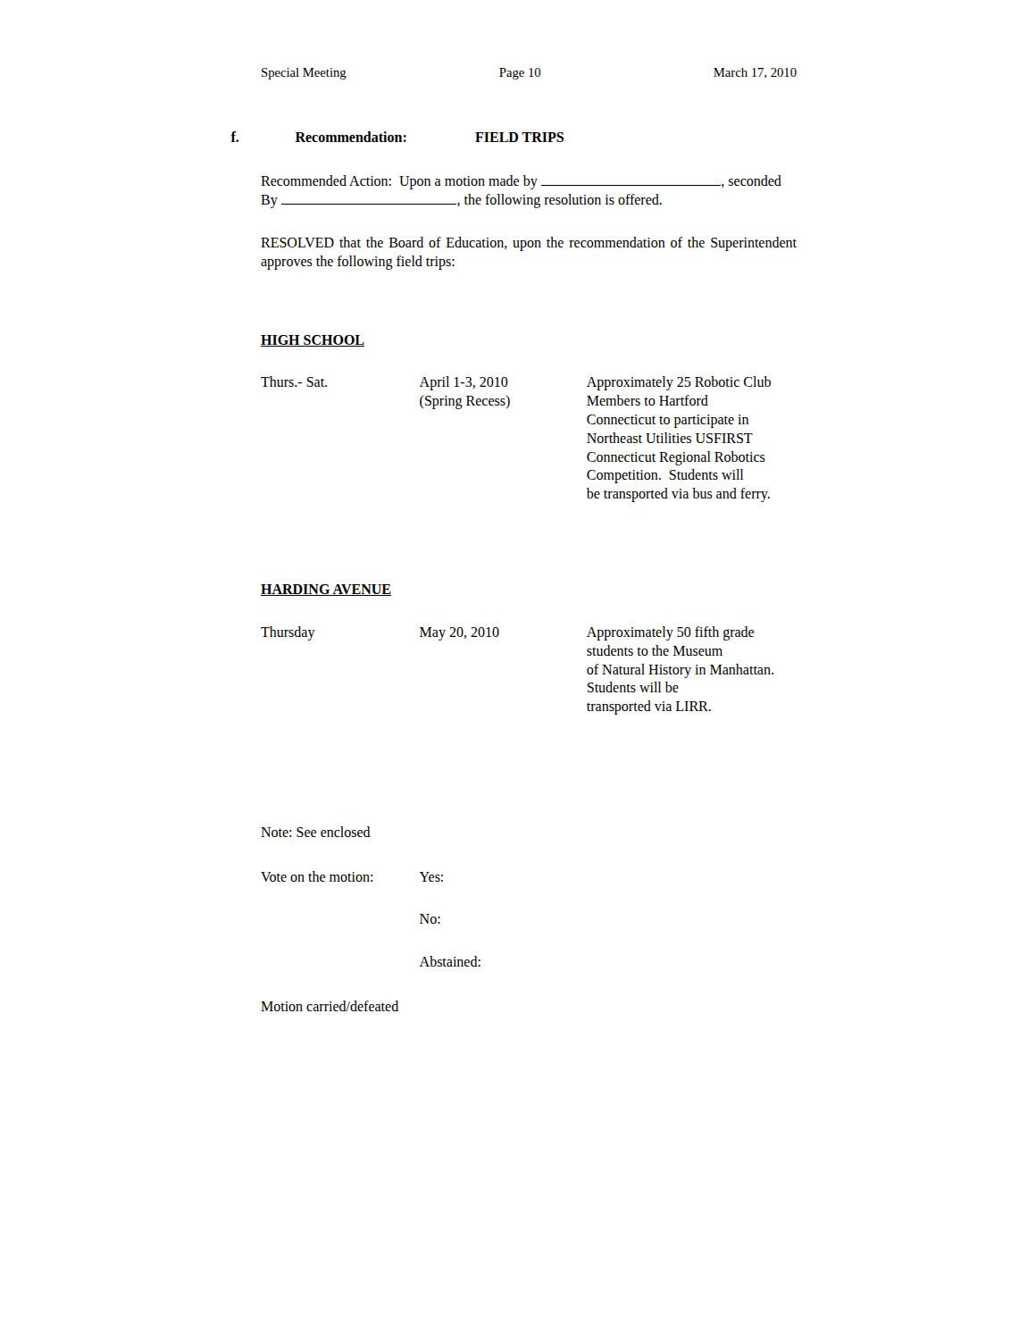Special Meeting
Page 10
March 17, 2010
f.
Recommendation:
FIELD TRIPS
Recommended Action: Upon a motion made by , seconded
By , the following resolution is offered.
RESOLVED that the Board of Education, upon the recommendation of the Superintendent approves the following field trips:
HIGH SCHOOL
| Thurs.- Sat. | April 1-3, 2010 (Spring Recess) | Approximately 25 Robotic Club Members to Hartford Connecticut to participate in Northeast Utilities USFIRST Connecticut Regional Robotics Competition. Students will be transported via bus and ferry. |
HARDING AVENUE
| Thursday | May 20, 2010 | Approximately 50 fifth grade students to the Museum of Natural History in Manhattan. Students will be transported via LIRR. |
Note: See enclosed
Vote on the motion:
Yes:
No:
Abstained:
Motion carried/defeated